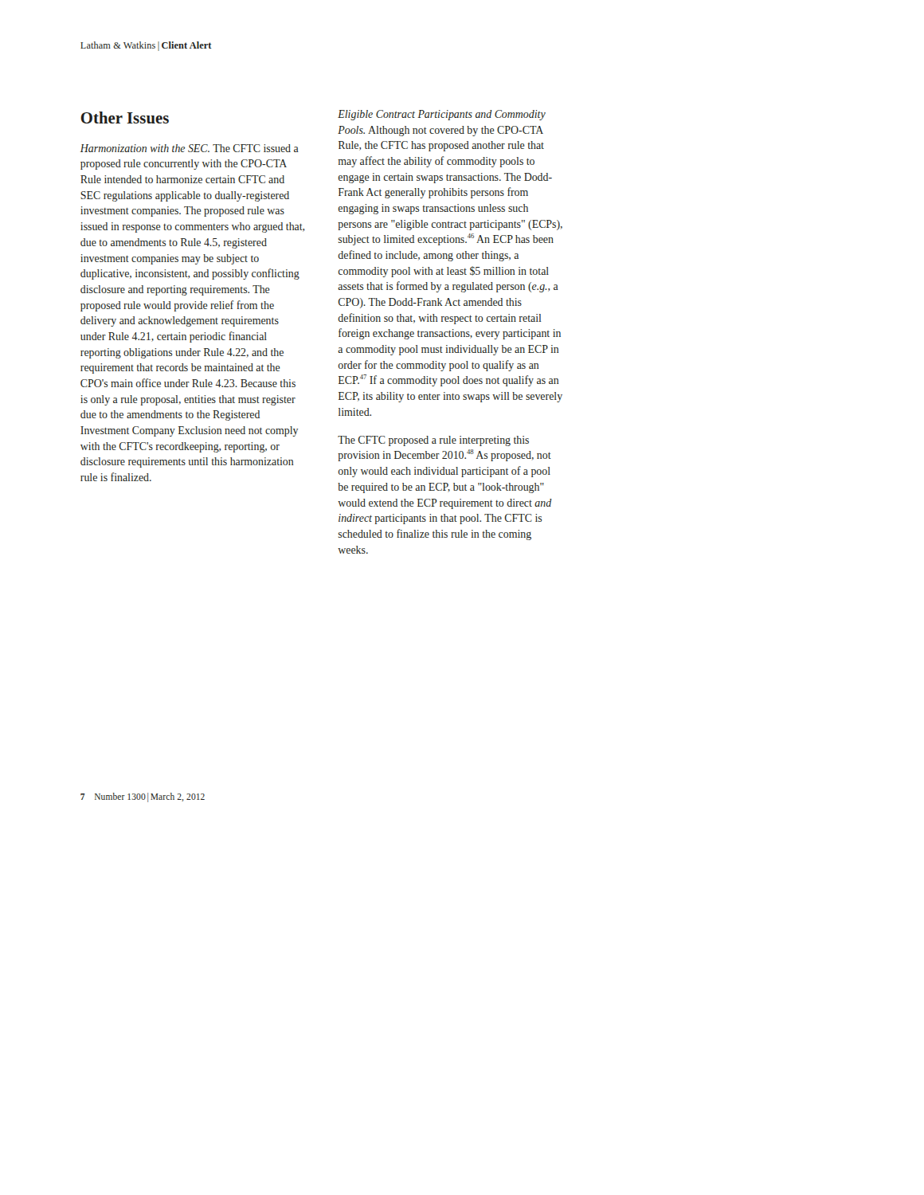Latham & Watkins|Client Alert
Other Issues
Harmonization with the SEC. The CFTC issued a proposed rule concurrently with the CPO-CTA Rule intended to harmonize certain CFTC and SEC regulations applicable to dually-registered investment companies. The proposed rule was issued in response to commenters who argued that, due to amendments to Rule 4.5, registered investment companies may be subject to duplicative, inconsistent, and possibly conflicting disclosure and reporting requirements. The proposed rule would provide relief from the delivery and acknowledgement requirements under Rule 4.21, certain periodic financial reporting obligations under Rule 4.22, and the requirement that records be maintained at the CPO's main office under Rule 4.23. Because this is only a rule proposal, entities that must register due to the amendments to the Registered Investment Company Exclusion need not comply with the CFTC's recordkeeping, reporting, or disclosure requirements until this harmonization rule is finalized.
Eligible Contract Participants and Commodity Pools. Although not covered by the CPO-CTA Rule, the CFTC has proposed another rule that may affect the ability of commodity pools to engage in certain swaps transactions. The Dodd-Frank Act generally prohibits persons from engaging in swaps transactions unless such persons are "eligible contract participants" (ECPs), subject to limited exceptions.46 An ECP has been defined to include, among other things, a commodity pool with at least $5 million in total assets that is formed by a regulated person (e.g., a CPO). The Dodd-Frank Act amended this definition so that, with respect to certain retail foreign exchange transactions, every participant in a commodity pool must individually be an ECP in order for the commodity pool to qualify as an ECP.47 If a commodity pool does not qualify as an ECP, its ability to enter into swaps will be severely limited.
The CFTC proposed a rule interpreting this provision in December 2010.48 As proposed, not only would each individual participant of a pool be required to be an ECP, but a "look-through" would extend the ECP requirement to direct and indirect participants in that pool. The CFTC is scheduled to finalize this rule in the coming weeks.
7 Number 1300|March 2, 2012